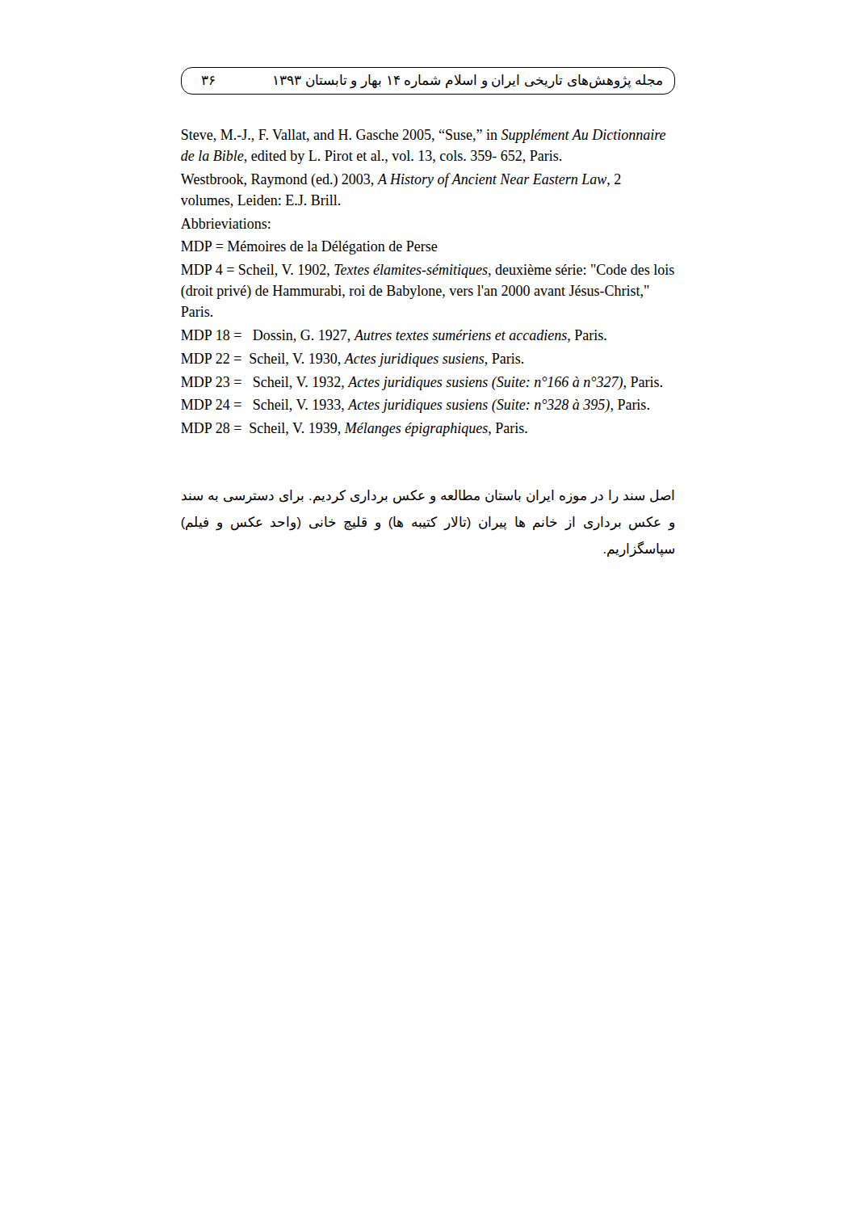مجله پژوهش‌های تاریخی ایران و اسلام شماره ۱۴ بهار و تابستان ۱۳۹۳ ۳۶
Steve, M.-J., F. Vallat, and H. Gasche 2005, “Suse,” in Supplément Au Dictionnaire de la Bible, edited by L. Pirot et al., vol. 13, cols. 359- 652, Paris.
Westbrook, Raymond (ed.) 2003, A History of Ancient Near Eastern Law, 2 volumes, Leiden: E.J. Brill.
Abbrieviations:
MDP = Mémoires de la Délégation de Perse
MDP 4 = Scheil, V. 1902, Textes élamites-sémitiques, deuxième série: "Code des lois (droit privé) de Hammurabi, roi de Babylone, vers l'an 2000 avant Jésus-Christ," Paris.
MDP 18 = Dossin, G. 1927, Autres textes sumériens et accadiens, Paris.
MDP 22 = Scheil, V. 1930, Actes juridiques susiens, Paris.
MDP 23 = Scheil, V. 1932, Actes juridiques susiens (Suite: n°166 à n°327), Paris.
MDP 24 = Scheil, V. 1933, Actes juridiques susiens (Suite: n°328 à 395), Paris.
MDP 28 = Scheil, V. 1939, Mélanges épigraphiques, Paris.
اصل سند را در موزه ایران باستان مطالعه و عکس برداری کردیم. برای دسترسی به سند و عکس برداری از خانم ها پیران (تالار کتیبه ها) و قلیچ خانی (واحد عکس و فیلم) سپاسگزاریم.